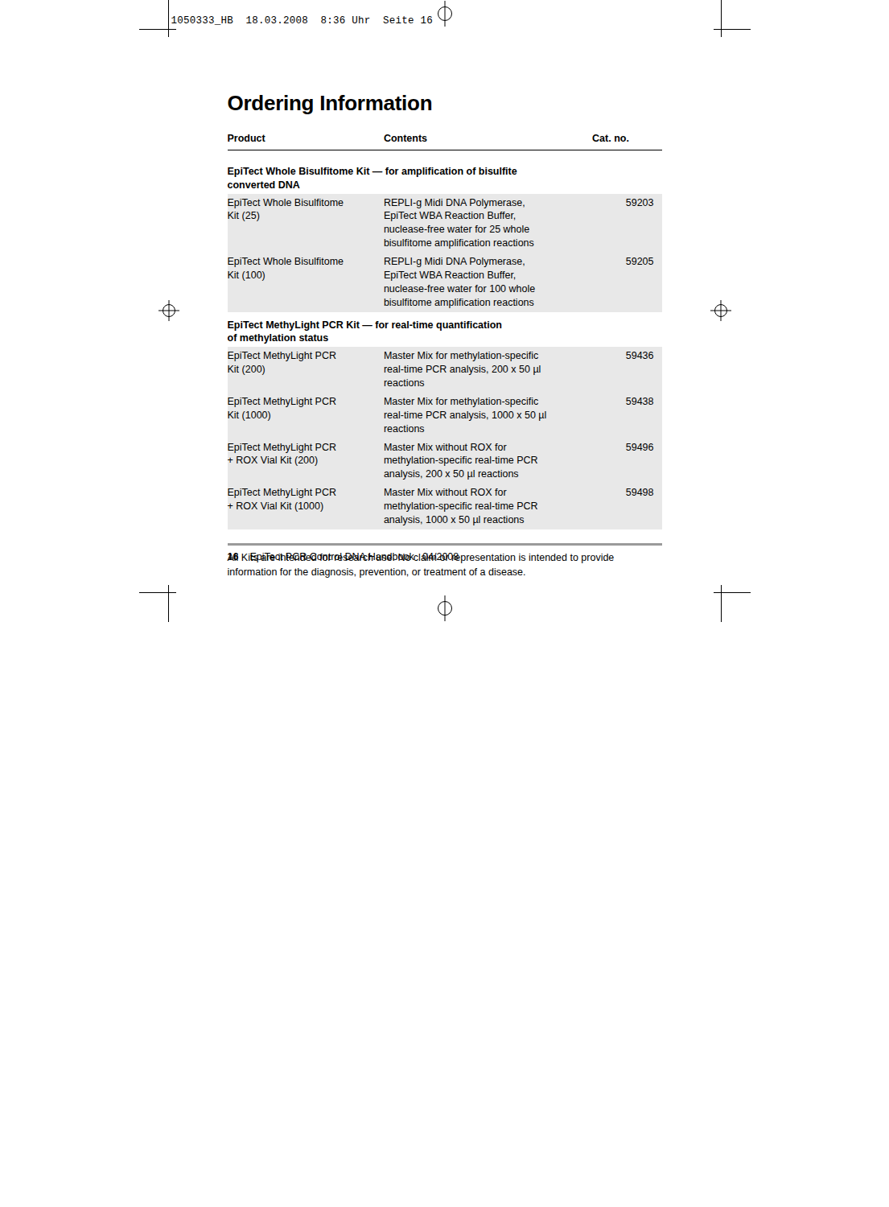1050333_HB 18.03.2008 8:36 Uhr Seite 16
Ordering Information
| Product | Contents | Cat. no. |
| --- | --- | --- |
| EpiTect Whole Bisulfitome Kit — for amplification of bisulfite converted DNA |
| EpiTect Whole Bisulfitome Kit (25) | REPLI-g Midi DNA Polymerase, EpiTect WBA Reaction Buffer, nuclease-free water for 25 whole bisulfitome amplification reactions | 59203 |
| EpiTect Whole Bisulfitome Kit (100) | REPLI-g Midi DNA Polymerase, EpiTect WBA Reaction Buffer, nuclease-free water for 100 whole bisulfitome amplification reactions | 59205 |
| EpiTect MethyLight PCR Kit — for real-time quantification of methylation status |
| EpiTect MethyLight PCR Kit (200) | Master Mix for methylation-specific real-time PCR analysis, 200 x 50 µl reactions | 59436 |
| EpiTect MethyLight PCR Kit (1000) | Master Mix for methylation-specific real-time PCR analysis, 1000 x 50 µl reactions | 59438 |
| EpiTect MethyLight PCR + ROX Vial Kit (200) | Master Mix without ROX for methylation-specific real-time PCR analysis, 200 x 50 µl reactions | 59496 |
| EpiTect MethyLight PCR + ROX Vial Kit (1000) | Master Mix without ROX for methylation-specific real-time PCR analysis, 1000 x 50 µl reactions | 59498 |
All Kits are intended for research use. No claim or representation is intended to provide information for the diagnosis, prevention, or treatment of a disease.
16 EpiTect PCR Control DNA Handbook 04/2008